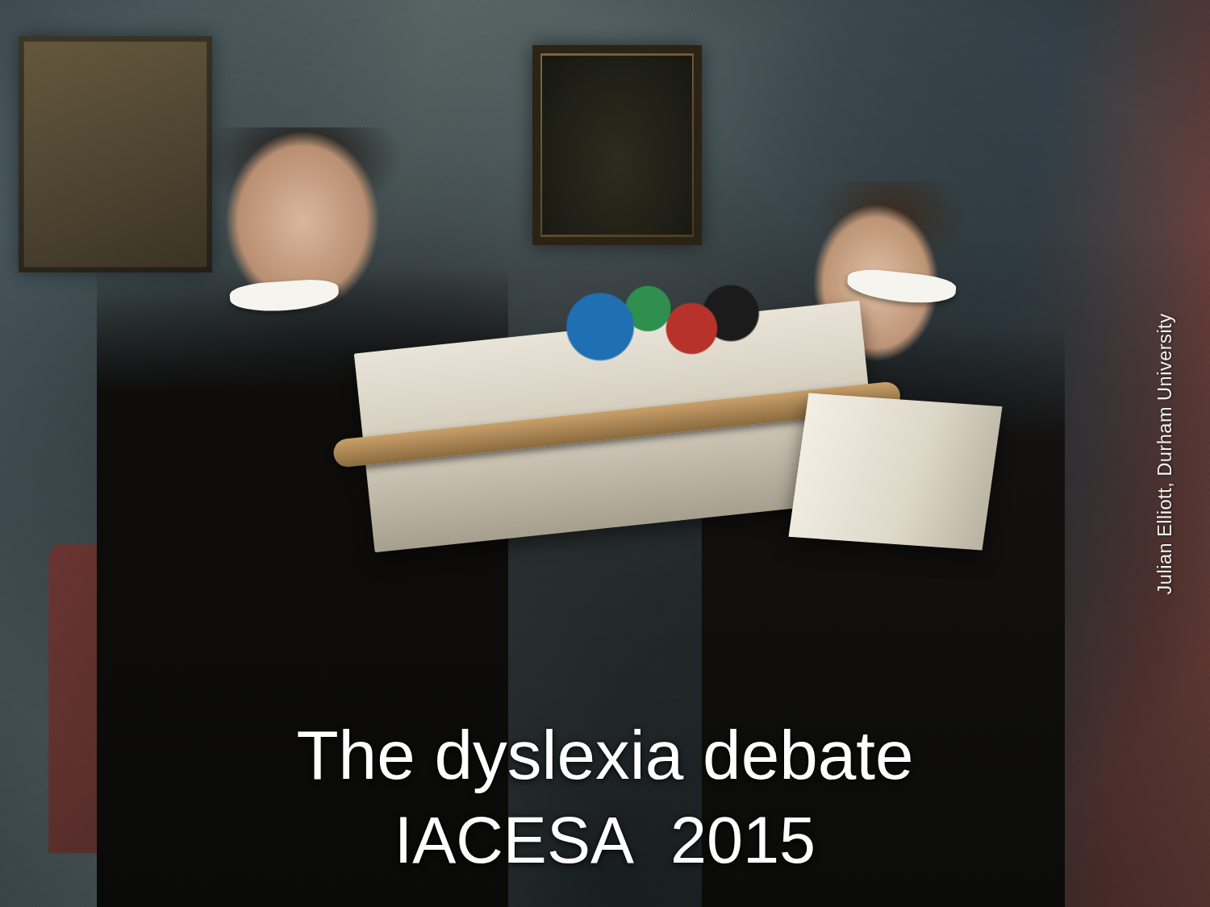Julian Elliott, Durham University
The dyslexia debate IACESA 2015